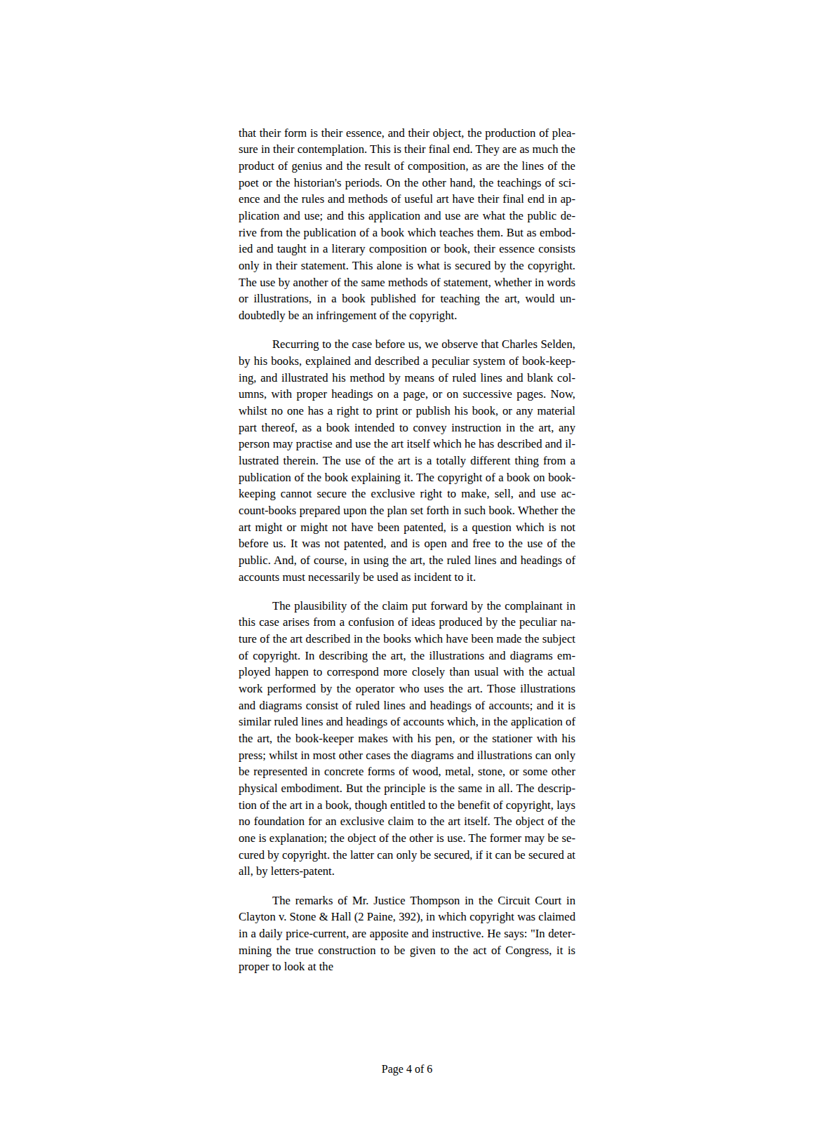that their form is their essence, and their object, the production of pleasure in their contemplation. This is their final end. They are as much the product of genius and the result of composition, as are the lines of the poet or the historian's periods. On the other hand, the teachings of science and the rules and methods of useful art have their final end in application and use; and this application and use are what the public derive from the publication of a book which teaches them. But as embodied and taught in a literary composition or book, their essence consists only in their statement. This alone is what is secured by the copyright. The use by another of the same methods of statement, whether in words or illustrations, in a book published for teaching the art, would undoubtedly be an infringement of the copyright.
Recurring to the case before us, we observe that Charles Selden, by his books, explained and described a peculiar system of book-keeping, and illustrated his method by means of ruled lines and blank columns, with proper headings on a page, or on successive pages. Now, whilst no one has a right to print or publish his book, or any material part thereof, as a book intended to convey instruction in the art, any person may practise and use the art itself which he has described and illustrated therein. The use of the art is a totally different thing from a publication of the book explaining it. The copyright of a book on book-keeping cannot secure the exclusive right to make, sell, and use account-books prepared upon the plan set forth in such book. Whether the art might or might not have been patented, is a question which is not before us. It was not patented, and is open and free to the use of the public. And, of course, in using the art, the ruled lines and headings of accounts must necessarily be used as incident to it.
The plausibility of the claim put forward by the complainant in this case arises from a confusion of ideas produced by the peculiar nature of the art described in the books which have been made the subject of copyright. In describing the art, the illustrations and diagrams employed happen to correspond more closely than usual with the actual work performed by the operator who uses the art. Those illustrations and diagrams consist of ruled lines and headings of accounts; and it is similar ruled lines and headings of accounts which, in the application of the art, the book-keeper makes with his pen, or the stationer with his press; whilst in most other cases the diagrams and illustrations can only be represented in concrete forms of wood, metal, stone, or some other physical embodiment. But the principle is the same in all. The description of the art in a book, though entitled to the benefit of copyright, lays no foundation for an exclusive claim to the art itself. The object of the one is explanation; the object of the other is use. The former may be secured by copyright. the latter can only be secured, if it can be secured at all, by letters-patent.
The remarks of Mr. Justice Thompson in the Circuit Court in Clayton v. Stone & Hall (2 Paine, 392), in which copyright was claimed in a daily price-current, are apposite and instructive. He says: "In determining the true construction to be given to the act of Congress, it is proper to look at the
Page 4 of 6